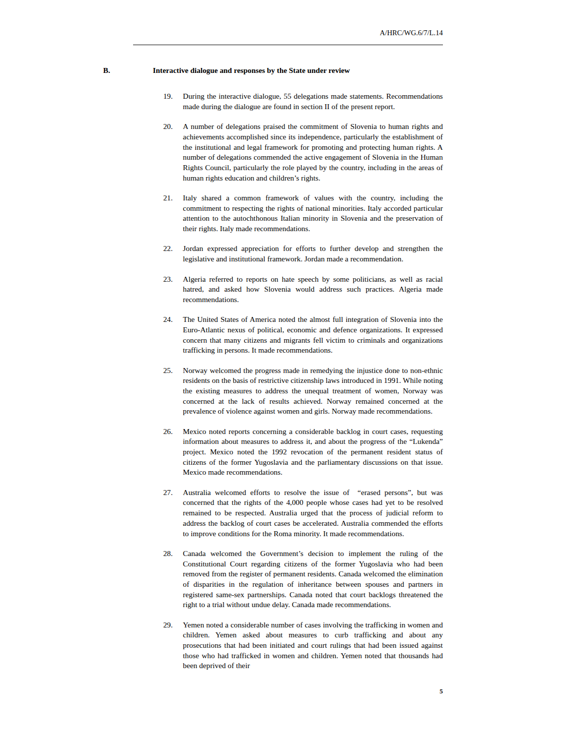A/HRC/WG.6/7/L.14
B. Interactive dialogue and responses by the State under review
19. During the interactive dialogue, 55 delegations made statements. Recommendations made during the dialogue are found in section II of the present report.
20. A number of delegations praised the commitment of Slovenia to human rights and achievements accomplished since its independence, particularly the establishment of the institutional and legal framework for promoting and protecting human rights. A number of delegations commended the active engagement of Slovenia in the Human Rights Council, particularly the role played by the country, including in the areas of human rights education and children’s rights.
21. Italy shared a common framework of values with the country, including the commitment to respecting the rights of national minorities. Italy accorded particular attention to the autochthonous Italian minority in Slovenia and the preservation of their rights. Italy made recommendations.
22. Jordan expressed appreciation for efforts to further develop and strengthen the legislative and institutional framework. Jordan made a recommendation.
23. Algeria referred to reports on hate speech by some politicians, as well as racial hatred, and asked how Slovenia would address such practices. Algeria made recommendations.
24. The United States of America noted the almost full integration of Slovenia into the Euro-Atlantic nexus of political, economic and defence organizations. It expressed concern that many citizens and migrants fell victim to criminals and organizations trafficking in persons. It made recommendations.
25. Norway welcomed the progress made in remedying the injustice done to non-ethnic residents on the basis of restrictive citizenship laws introduced in 1991. While noting the existing measures to address the unequal treatment of women, Norway was concerned at the lack of results achieved. Norway remained concerned at the prevalence of violence against women and girls. Norway made recommendations.
26. Mexico noted reports concerning a considerable backlog in court cases, requesting information about measures to address it, and about the progress of the “Lukenda” project. Mexico noted the 1992 revocation of the permanent resident status of citizens of the former Yugoslavia and the parliamentary discussions on that issue. Mexico made recommendations.
27. Australia welcomed efforts to resolve the issue of “erased persons”, but was concerned that the rights of the 4,000 people whose cases had yet to be resolved remained to be respected. Australia urged that the process of judicial reform to address the backlog of court cases be accelerated. Australia commended the efforts to improve conditions for the Roma minority. It made recommendations.
28. Canada welcomed the Government’s decision to implement the ruling of the Constitutional Court regarding citizens of the former Yugoslavia who had been removed from the register of permanent residents. Canada welcomed the elimination of disparities in the regulation of inheritance between spouses and partners in registered same-sex partnerships. Canada noted that court backlogs threatened the right to a trial without undue delay. Canada made recommendations.
29. Yemen noted a considerable number of cases involving the trafficking in women and children. Yemen asked about measures to curb trafficking and about any prosecutions that had been initiated and court rulings that had been issued against those who had trafficked in women and children. Yemen noted that thousands had been deprived of their
5